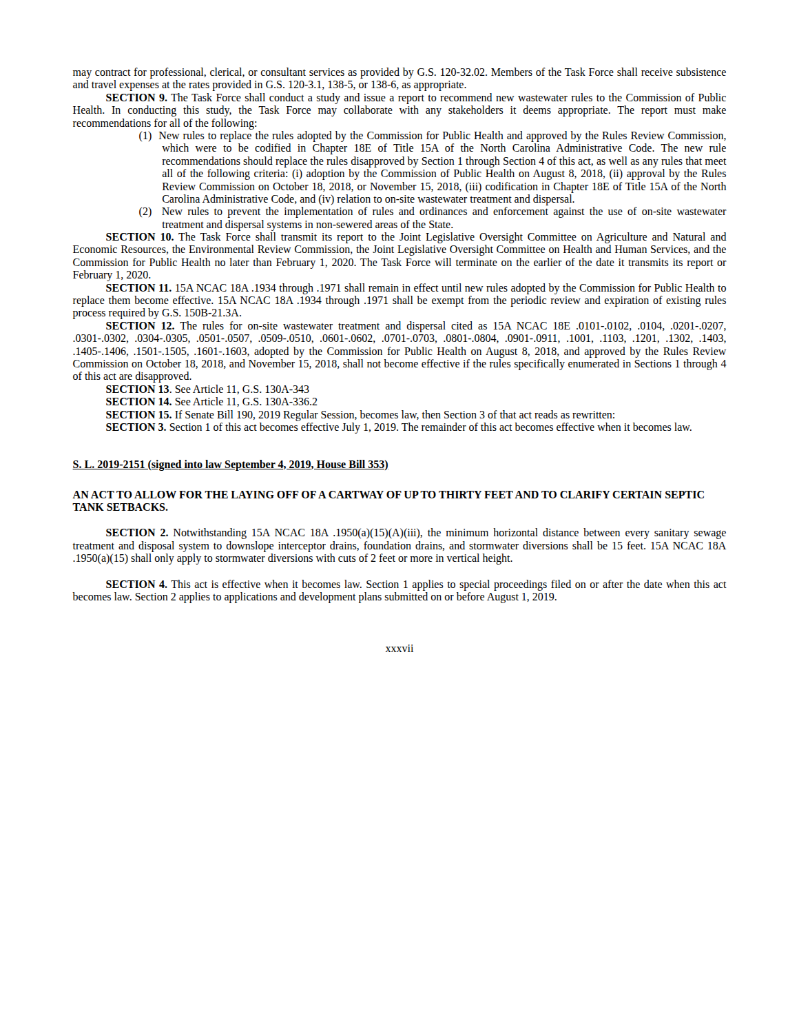may contract for professional, clerical, or consultant services as provided by G.S. 120-32.02. Members of the Task Force shall receive subsistence and travel expenses at the rates provided in G.S. 120-3.1, 138-5, or 138-6, as appropriate.
SECTION 9. The Task Force shall conduct a study and issue a report to recommend new wastewater rules to the Commission of Public Health. In conducting this study, the Task Force may collaborate with any stakeholders it deems appropriate. The report must make recommendations for all of the following:
(1) New rules to replace the rules adopted by the Commission for Public Health and approved by the Rules Review Commission, which were to be codified in Chapter 18E of Title 15A of the North Carolina Administrative Code. The new rule recommendations should replace the rules disapproved by Section 1 through Section 4 of this act, as well as any rules that meet all of the following criteria: (i) adoption by the Commission of Public Health on August 8, 2018, (ii) approval by the Rules Review Commission on October 18, 2018, or November 15, 2018, (iii) codification in Chapter 18E of Title 15A of the North Carolina Administrative Code, and (iv) relation to on-site wastewater treatment and dispersal.
(2) New rules to prevent the implementation of rules and ordinances and enforcement against the use of on-site wastewater treatment and dispersal systems in non-sewered areas of the State.
SECTION 10. The Task Force shall transmit its report to the Joint Legislative Oversight Committee on Agriculture and Natural and Economic Resources, the Environmental Review Commission, the Joint Legislative Oversight Committee on Health and Human Services, and the Commission for Public Health no later than February 1, 2020. The Task Force will terminate on the earlier of the date it transmits its report or February 1, 2020.
SECTION 11. 15A NCAC 18A .1934 through .1971 shall remain in effect until new rules adopted by the Commission for Public Health to replace them become effective. 15A NCAC 18A .1934 through .1971 shall be exempt from the periodic review and expiration of existing rules process required by G.S. 150B-21.3A.
SECTION 12. The rules for on-site wastewater treatment and dispersal cited as 15A NCAC 18E .0101-.0102, .0104, .0201-.0207, .0301-.0302, .0304-.0305, .0501-.0507, .0509-.0510, .0601-.0602, .0701-.0703, .0801-.0804, .0901-.0911, .1001, .1103, .1201, .1302, .1403, .1405-.1406, .1501-.1505, .1601-.1603, adopted by the Commission for Public Health on August 8, 2018, and approved by the Rules Review Commission on October 18, 2018, and November 15, 2018, shall not become effective if the rules specifically enumerated in Sections 1 through 4 of this act are disapproved.
SECTION 13. See Article 11, G.S. 130A-343
SECTION 14. See Article 11, G.S. 130A-336.2
SECTION 15. If Senate Bill 190, 2019 Regular Session, becomes law, then Section 3 of that act reads as rewritten:
SECTION 3. Section 1 of this act becomes effective July 1, 2019. The remainder of this act becomes effective when it becomes law.
S. L. 2019-2151 (signed into law September 4, 2019, House Bill 353)
An Act to Allow for the Laying Off of a Cartway of Up to Thirty Feet and to Clarify Certain Septic Tank Setbacks.
SECTION 2. Notwithstanding 15A NCAC 18A .1950(a)(15)(A)(iii), the minimum horizontal distance between every sanitary sewage treatment and disposal system to downslope interceptor drains, foundation drains, and stormwater diversions shall be 15 feet. 15A NCAC 18A .1950(a)(15) shall only apply to stormwater diversions with cuts of 2 feet or more in vertical height.
SECTION 4. This act is effective when it becomes law. Section 1 applies to special proceedings filed on or after the date when this act becomes law. Section 2 applies to applications and development plans submitted on or before August 1, 2019.
xxxvii